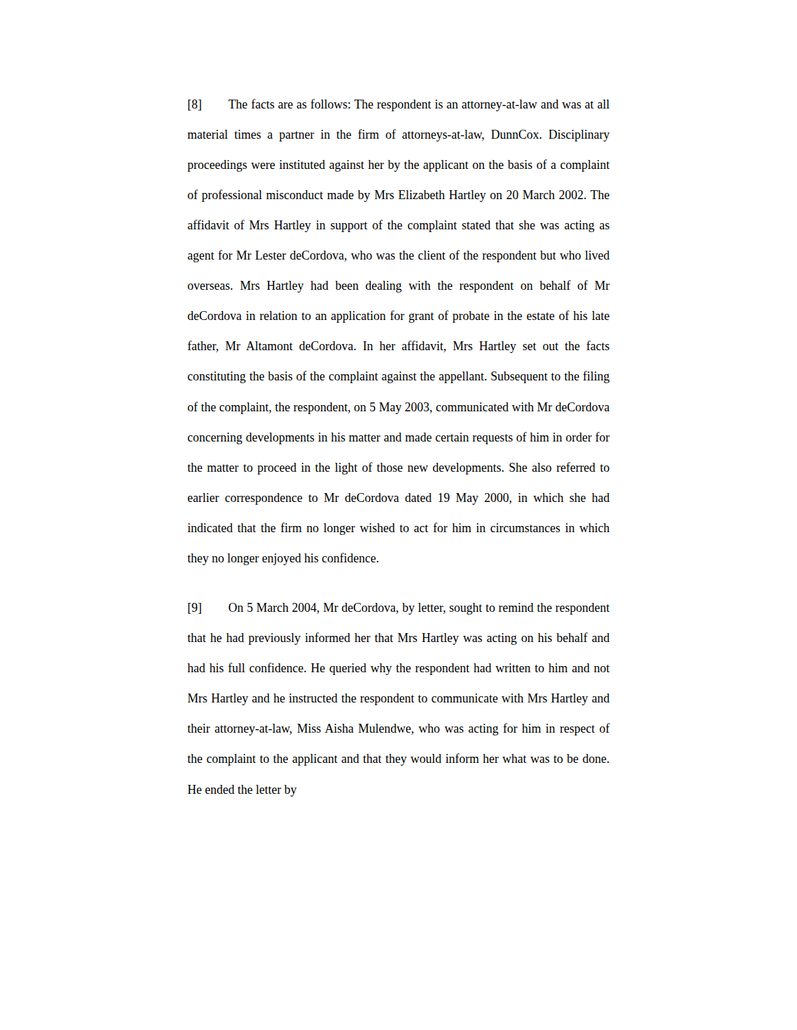[8] The facts are as follows: The respondent is an attorney-at-law and was at all material times a partner in the firm of attorneys-at-law, DunnCox. Disciplinary proceedings were instituted against her by the applicant on the basis of a complaint of professional misconduct made by Mrs Elizabeth Hartley on 20 March 2002. The affidavit of Mrs Hartley in support of the complaint stated that she was acting as agent for Mr Lester deCordova, who was the client of the respondent but who lived overseas. Mrs Hartley had been dealing with the respondent on behalf of Mr deCordova in relation to an application for grant of probate in the estate of his late father, Mr Altamont deCordova. In her affidavit, Mrs Hartley set out the facts constituting the basis of the complaint against the appellant. Subsequent to the filing of the complaint, the respondent, on 5 May 2003, communicated with Mr deCordova concerning developments in his matter and made certain requests of him in order for the matter to proceed in the light of those new developments. She also referred to earlier correspondence to Mr deCordova dated 19 May 2000, in which she had indicated that the firm no longer wished to act for him in circumstances in which they no longer enjoyed his confidence.
[9] On 5 March 2004, Mr deCordova, by letter, sought to remind the respondent that he had previously informed her that Mrs Hartley was acting on his behalf and had his full confidence. He queried why the respondent had written to him and not Mrs Hartley and he instructed the respondent to communicate with Mrs Hartley and their attorney-at-law, Miss Aisha Mulendwe, who was acting for him in respect of the complaint to the applicant and that they would inform her what was to be done. He ended the letter by